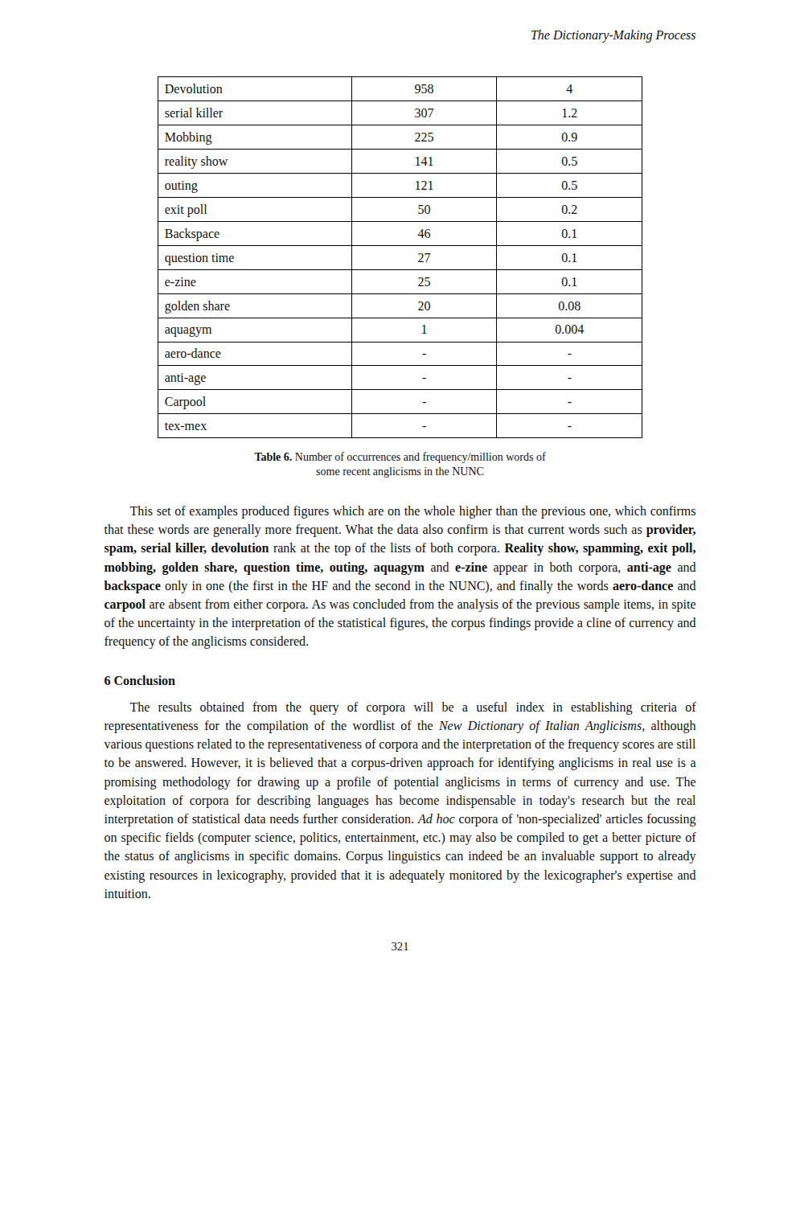The Dictionary-Making Process
| Devolution | 958 | 4 |
| serial killer | 307 | 1.2 |
| Mobbing | 225 | 0.9 |
| reality show | 141 | 0.5 |
| outing | 121 | 0.5 |
| exit poll | 50 | 0.2 |
| Backspace | 46 | 0.1 |
| question time | 27 | 0.1 |
| e-zine | 25 | 0.1 |
| golden share | 20 | 0.08 |
| aquagym | 1 | 0.004 |
| aero-dance | - | - |
| anti-age | - | - |
| Carpool | - | - |
| tex-mex | - | - |
Table 6. Number of occurrences and frequency/million words of
some recent anglicisms in the NUNC
This set of examples produced figures which are on the whole higher than the previous one, which confirms that these words are generally more frequent. What the data also confirm is that current words such as provider, spam, serial killer, devolution rank at the top of the lists of both corpora. Reality show, spamming, exit poll, mobbing, golden share, question time, outing, aquagym and e-zine appear in both corpora, anti-age and backspace only in one (the first in the HF and the second in the NUNC), and finally the words aero-dance and carpool are absent from either corpora. As was concluded from the analysis of the previous sample items, in spite of the uncertainty in the interpretation of the statistical figures, the corpus findings provide a cline of currency and frequency of the anglicisms considered.
6 Conclusion
The results obtained from the query of corpora will be a useful index in establishing criteria of representativeness for the compilation of the wordlist of the New Dictionary of Italian Anglicisms, although various questions related to the representativeness of corpora and the interpretation of the frequency scores are still to be answered. However, it is believed that a corpus-driven approach for identifying anglicisms in real use is a promising methodology for drawing up a profile of potential anglicisms in terms of currency and use. The exploitation of corpora for describing languages has become indispensable in today's research but the real interpretation of statistical data needs further consideration. Ad hoc corpora of 'non-specialized' articles focussing on specific fields (computer science, politics, entertainment, etc.) may also be compiled to get a better picture of the status of anglicisms in specific domains. Corpus linguistics can indeed be an invaluable support to already existing resources in lexicography, provided that it is adequately monitored by the lexicographer's expertise and intuition.
321